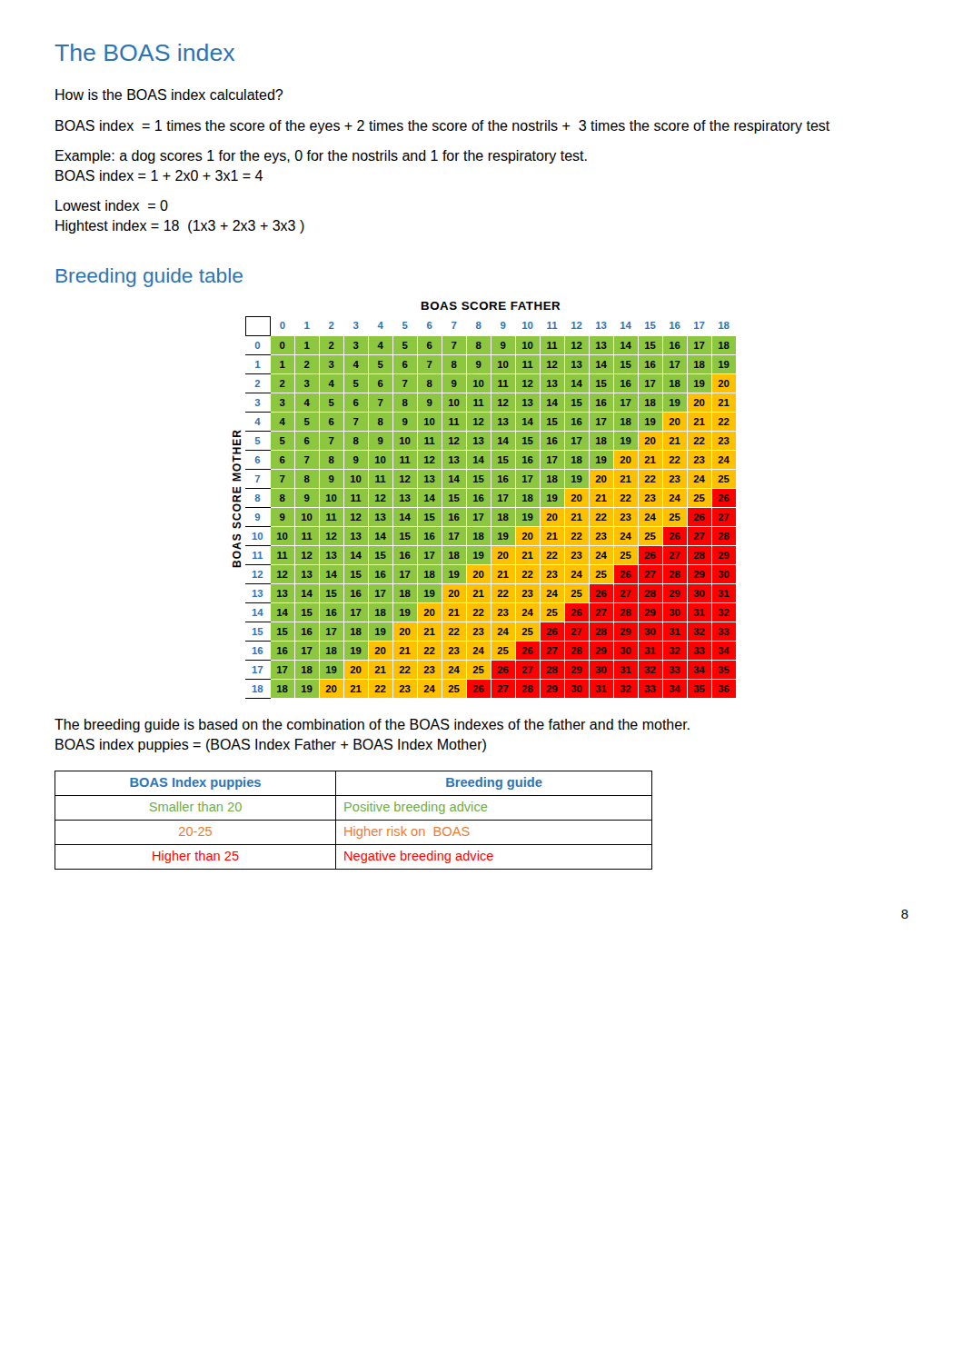The BOAS index
How is the BOAS index calculated?
BOAS index = 1 times the score of the eyes + 2 times the score of the nostrils + 3 times the score of the respiratory test
Example: a dog scores 1 for the eys, 0 for the nostrils and 1 for the respiratory test.
BOAS index = 1 + 2x0 + 3x1 = 4
Lowest index = 0
Hightest index = 18 (1x3 + 2x3 + 3x3 )
Breeding guide table
BOAS SCORE MOTHER
BOAS SCORE FATHER
| | 0 | 1 | 2 | 3 | 4 | 5 | 6 | 7 | 8 | 9 | 10 | 11 | 12 | 13 | 14 | 15 | 16 | 17 | 18 |
| --- | --- | --- | --- | --- | --- | --- | --- | --- | --- | --- | --- | --- | --- | --- | --- | --- | --- | --- | --- |
| 0 | 0 | 1 | 2 | 3 | 4 | 5 | 6 | 7 | 8 | 9 | 10 | 11 | 12 | 13 | 14 | 15 | 16 | 17 | 18 |
| 1 | 1 | 2 | 3 | 4 | 5 | 6 | 7 | 8 | 9 | 10 | 11 | 12 | 13 | 14 | 15 | 16 | 17 | 18 | 19 |
| 2 | 2 | 3 | 4 | 5 | 6 | 7 | 8 | 9 | 10 | 11 | 12 | 13 | 14 | 15 | 16 | 17 | 18 | 19 | 20 |
| 3 | 3 | 4 | 5 | 6 | 7 | 8 | 9 | 10 | 11 | 12 | 13 | 14 | 15 | 16 | 17 | 18 | 19 | 20 | 21 |
| 4 | 4 | 5 | 6 | 7 | 8 | 9 | 10 | 11 | 12 | 13 | 14 | 15 | 16 | 17 | 18 | 19 | 20 | 21 | 22 |
| 5 | 5 | 6 | 7 | 8 | 9 | 10 | 11 | 12 | 13 | 14 | 15 | 16 | 17 | 18 | 19 | 20 | 21 | 22 | 23 |
| 6 | 6 | 7 | 8 | 9 | 10 | 11 | 12 | 13 | 14 | 15 | 16 | 17 | 18 | 19 | 20 | 21 | 22 | 23 | 24 |
| 7 | 7 | 8 | 9 | 10 | 11 | 12 | 13 | 14 | 15 | 16 | 17 | 18 | 19 | 20 | 21 | 22 | 23 | 24 | 25 |
| 8 | 8 | 9 | 10 | 11 | 12 | 13 | 14 | 15 | 16 | 17 | 18 | 19 | 20 | 21 | 22 | 23 | 24 | 25 | 26 |
| 9 | 9 | 10 | 11 | 12 | 13 | 14 | 15 | 16 | 17 | 18 | 19 | 20 | 21 | 22 | 23 | 24 | 25 | 26 | 27 |
| 10 | 10 | 11 | 12 | 13 | 14 | 15 | 16 | 17 | 18 | 19 | 20 | 21 | 22 | 23 | 24 | 25 | 26 | 27 | 28 |
| 11 | 11 | 12 | 13 | 14 | 15 | 16 | 17 | 18 | 19 | 20 | 21 | 22 | 23 | 24 | 25 | 26 | 27 | 28 | 29 |
| 12 | 12 | 13 | 14 | 15 | 16 | 17 | 18 | 19 | 20 | 21 | 22 | 23 | 24 | 25 | 26 | 27 | 28 | 29 | 30 |
| 13 | 13 | 14 | 15 | 16 | 17 | 18 | 19 | 20 | 21 | 22 | 23 | 24 | 25 | 26 | 27 | 28 | 29 | 30 | 31 |
| 14 | 14 | 15 | 16 | 17 | 18 | 19 | 20 | 21 | 22 | 23 | 24 | 25 | 26 | 27 | 28 | 29 | 30 | 31 | 32 |
| 15 | 15 | 16 | 17 | 18 | 19 | 20 | 21 | 22 | 23 | 24 | 25 | 26 | 27 | 28 | 29 | 30 | 31 | 32 | 33 |
| 16 | 16 | 17 | 18 | 19 | 20 | 21 | 22 | 23 | 24 | 25 | 26 | 27 | 28 | 29 | 30 | 31 | 32 | 33 | 34 |
| 17 | 17 | 18 | 19 | 20 | 21 | 22 | 23 | 24 | 25 | 26 | 27 | 28 | 29 | 30 | 31 | 32 | 33 | 34 | 35 |
| 18 | 18 | 19 | 20 | 21 | 22 | 23 | 24 | 25 | 26 | 27 | 28 | 29 | 30 | 31 | 32 | 33 | 34 | 35 | 36 |
The breeding guide is based on the combination of the BOAS indexes of the father and the mother.
BOAS index puppies = (BOAS Index Father + BOAS Index Mother)
| BOAS Index puppies | Breeding guide |
| --- | --- |
| Smaller than 20 | Positive breeding advice |
| 20-25 | Higher risk on BOAS |
| Higher than 25 | Negative breeding advice |
8